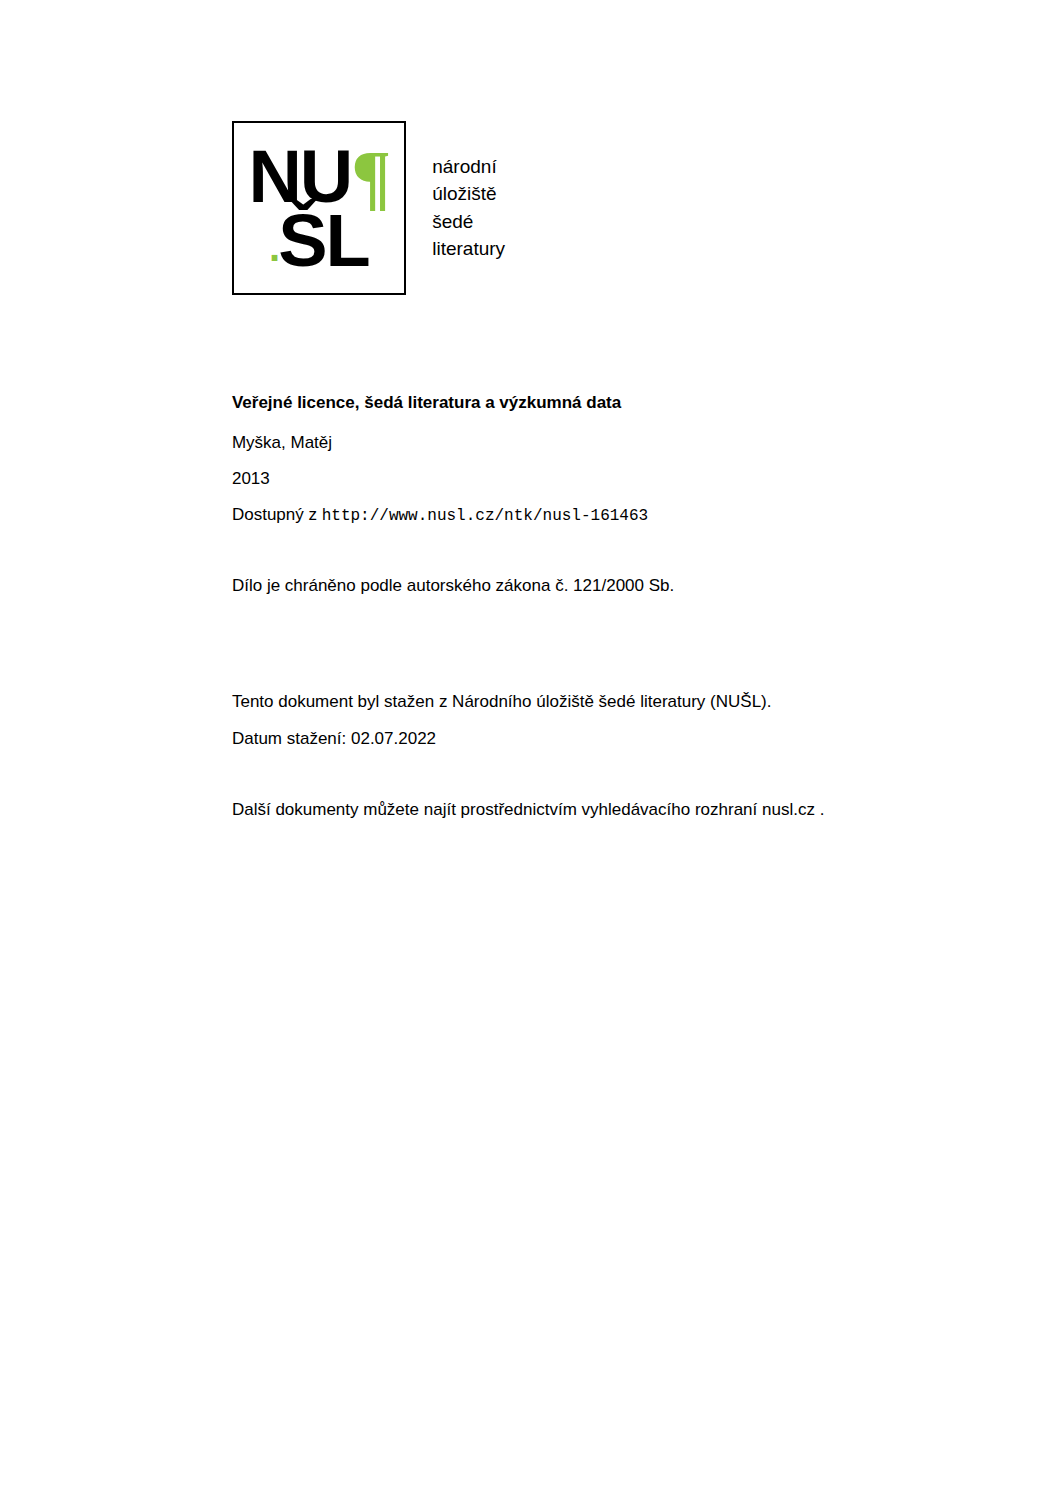NU¶
. ŠL
národní
úložiště
šedé
literatury
Veřejné licence, šedá literatura a výzkumná data
Myška, Matěj
2013
Dostupný z http://www.nusl.cz/ntk/nusl-161463
Dílo je chráněno podle autorského zákona č. 121/2000 Sb.
Tento dokument byl stažen z Národního úložiště šedé literatury (NUŠL).
Datum stažení: 02.07.2022
Další dokumenty můžete najít prostřednictvím vyhledávacího rozhraní nusl.cz .